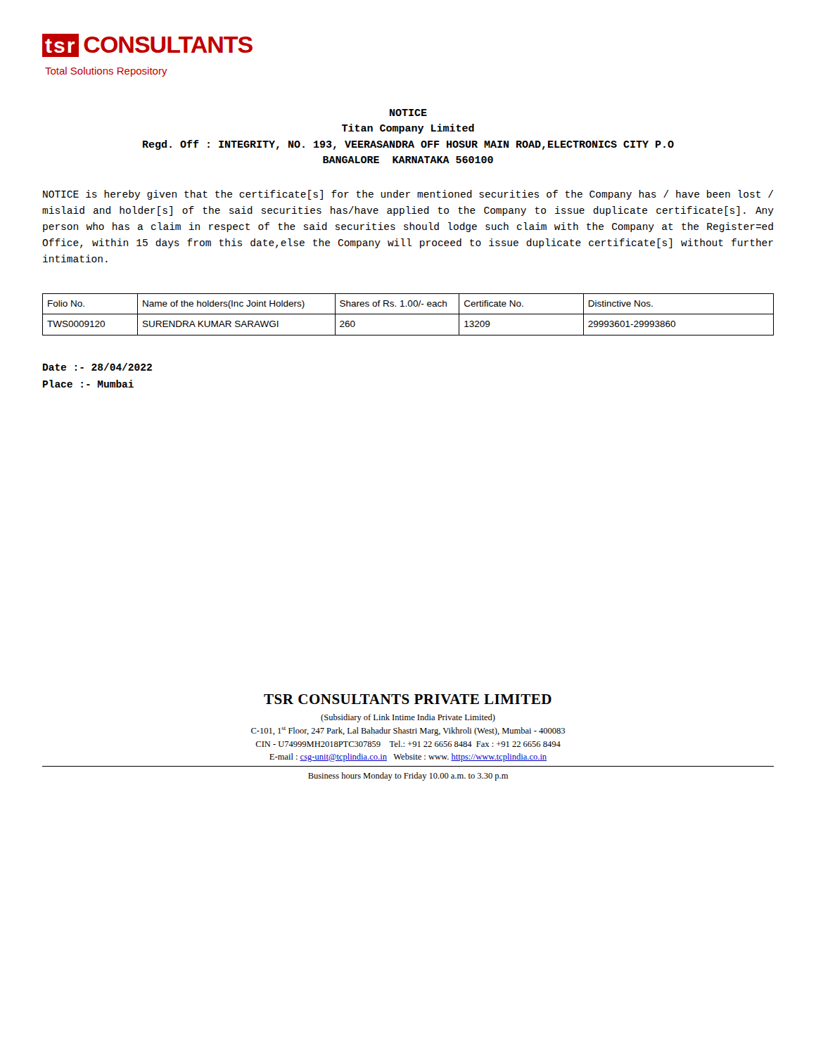tsr CONSULTANTS
Total Solutions Repository
NOTICE
Titan Company Limited
Regd. Off : INTEGRITY, NO. 193, VEERASANDRA OFF HOSUR MAIN ROAD,ELECTRONICS CITY P.O
BANGALORE KARNATAKA 560100
NOTICE is hereby given that the certificate[s] for the under mentioned securities of the Company has / have been lost / mislaid and holder[s] of the said securities has/have applied to the Company to issue duplicate certificate[s]. Any person who has a claim in respect of the said securities should lodge such claim with the Company at the Register=ed Office, within 15 days from this date,else the Company will proceed to issue duplicate certificate[s] without further intimation.
| Folio No. | Name of the holders(Inc Joint Holders) | Shares of Rs. 1.00/- each | Certificate No. | Distinctive Nos. |
| TWS0009120 | SURENDRA KUMAR SARAWGI | 260 | 13209 | 29993601-29993860 |
Date :- 28/04/2022
Place :- Mumbai
TSR CONSULTANTS PRIVATE LIMITED
(Subsidiary of Link Intime India Private Limited)
C-101, 1st Floor, 247 Park, Lal Bahadur Shastri Marg, Vikhroli (West), Mumbai - 400083
CIN - U74999MH2018PTC307859 Tel.: +91 22 6656 8484 Fax : +91 22 6656 8494
E-mail : csg-unit@tcplindia.co.in Website : www. https://www.tcplindia.co.in
Business hours Monday to Friday 10.00 a.m. to 3.30 p.m